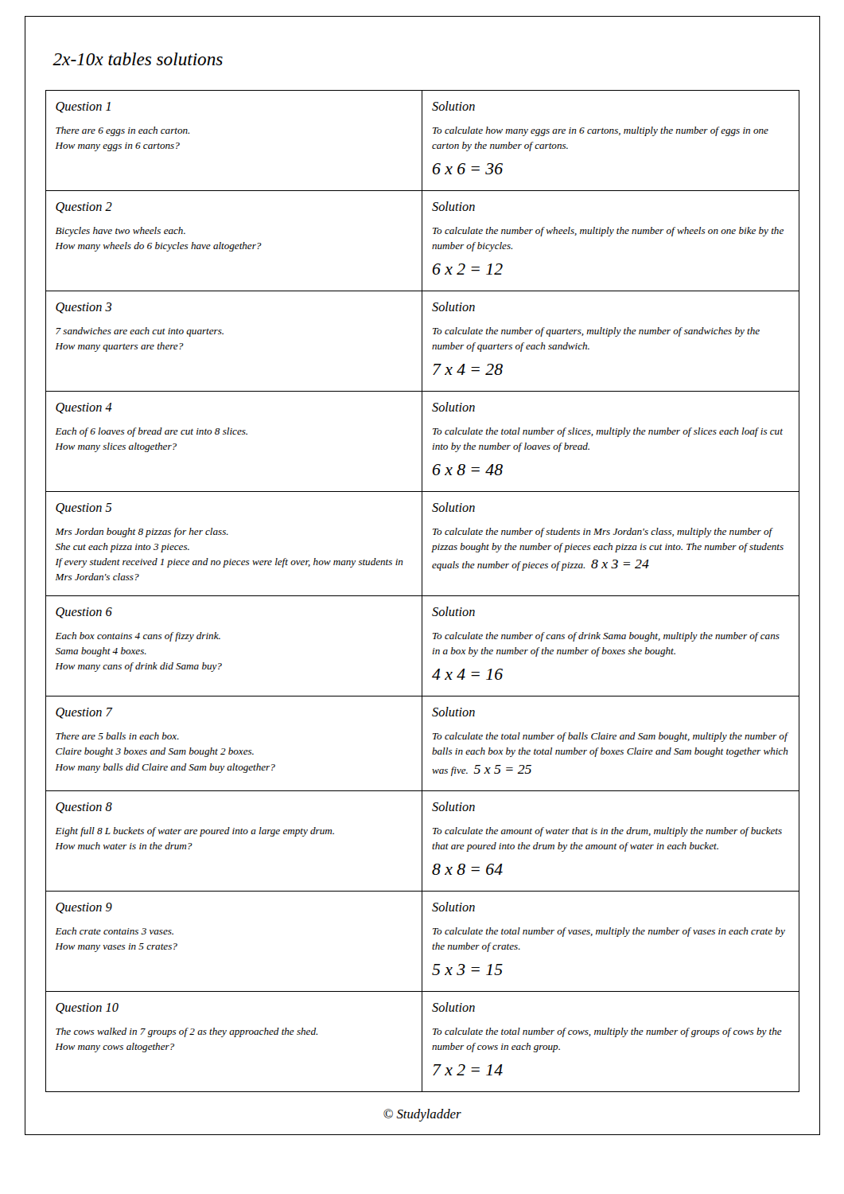2x-10x tables solutions
| Question 1 There are 6 eggs in each carton. How many eggs in 6 cartons? | Solution To calculate how many eggs are in 6 cartons, multiply the number of eggs in one carton by the number of cartons. 6 x 6 = 36 |
| Question 2 Bicycles have two wheels each. How many wheels do 6 bicycles have altogether? | Solution To calculate the number of wheels, multiply the number of wheels on one bike by the number of bicycles. 6 x 2 = 12 |
| Question 3 7 sandwiches are each cut into quarters. How many quarters are there? | Solution To calculate the number of quarters, multiply the number of sandwiches by the number of quarters of each sandwich. 7 x 4 = 28 |
| Question 4 Each of 6 loaves of bread are cut into 8 slices. How many slices altogether? | Solution To calculate the total number of slices, multiply the number of slices each loaf is cut into by the number of loaves of bread. 6 x 8 = 48 |
| Question 5 Mrs Jordan bought 8 pizzas for her class. She cut each pizza into 3 pieces. If every student received 1 piece and no pieces were left over, how many students in Mrs Jordan's class? | Solution To calculate the number of students in Mrs Jordan's class, multiply the number of pizzas bought by the number of pieces each pizza is cut into. The number of students equals the number of pieces of pizza. 8 x 3 = 24 |
| Question 6 Each box contains 4 cans of fizzy drink. Sama bought 4 boxes. How many cans of drink did Sama buy? | Solution To calculate the number of cans of drink Sama bought, multiply the number of cans in a box by the number of the number of boxes she bought. 4 x 4 = 16 |
| Question 7 There are 5 balls in each box. Claire bought 3 boxes and Sam bought 2 boxes. How many balls did Claire and Sam buy altogether? | Solution To calculate the total number of balls Claire and Sam bought, multiply the number of balls in each box by the total number of boxes Claire and Sam bought together which was five. 5 x 5 = 25 |
| Question 8 Eight full 8 L buckets of water are poured into a large empty drum. How much water is in the drum? | Solution To calculate the amount of water that is in the drum, multiply the number of buckets that are poured into the drum by the amount of water in each bucket. 8 x 8 = 64 |
| Question 9 Each crate contains 3 vases. How many vases in 5 crates? | Solution To calculate the total number of vases, multiply the number of vases in each crate by the number of crates. 5 x 3 = 15 |
| Question 10 The cows walked in 7 groups of 2 as they approached the shed. How many cows altogether? | Solution To calculate the total number of cows, multiply the number of groups of cows by the number of cows in each group. 7 x 2 = 14 |
© Studyladder